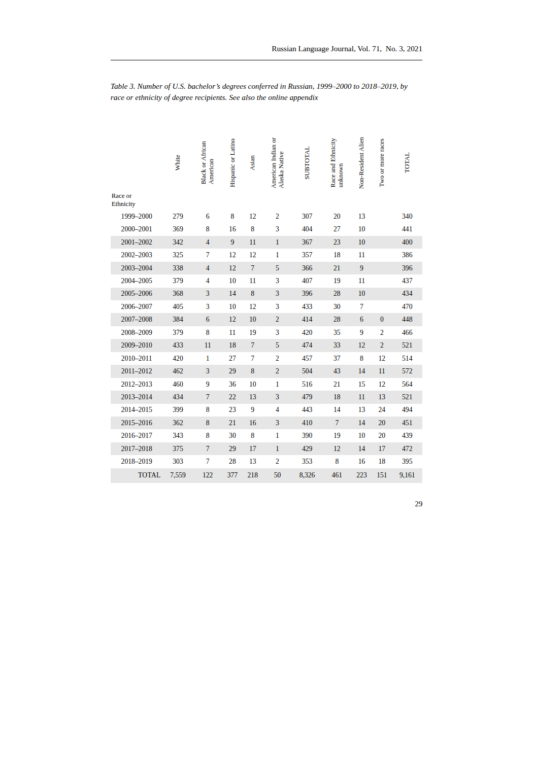Russian Language Journal, Vol. 71, No. 3, 2021
Table 3. Number of U.S. bachelor’s degrees conferred in Russian, 1999–2000 to 2018–2019, by race or ethnicity of degree recipients. See also the online appendix
| Race or Ethnicity | White | Black or African American | Hispanic or Latino | Asian | American Indian or Alaska Native | SUBTOTAL | Race and Ethnicity unknown | Non-Resident Alien | Two or more races | TOTAL |
| --- | --- | --- | --- | --- | --- | --- | --- | --- | --- | --- |
| 1999–2000 | 279 | 6 | 8 | 12 | 2 | 307 | 20 | 13 | | 340 |
| 2000–2001 | 369 | 8 | 16 | 8 | 3 | 404 | 27 | 10 | | 441 |
| 2001–2002 | 342 | 4 | 9 | 11 | 1 | 367 | 23 | 10 | | 400 |
| 2002–2003 | 325 | 7 | 12 | 12 | 1 | 357 | 18 | 11 | | 386 |
| 2003–2004 | 338 | 4 | 12 | 7 | 5 | 366 | 21 | 9 | | 396 |
| 2004–2005 | 379 | 4 | 10 | 11 | 3 | 407 | 19 | 11 | | 437 |
| 2005–2006 | 368 | 3 | 14 | 8 | 3 | 396 | 28 | 10 | | 434 |
| 2006–2007 | 405 | 3 | 10 | 12 | 3 | 433 | 30 | 7 | | 470 |
| 2007–2008 | 384 | 6 | 12 | 10 | 2 | 414 | 28 | 6 | 0 | 448 |
| 2008–2009 | 379 | 8 | 11 | 19 | 3 | 420 | 35 | 9 | 2 | 466 |
| 2009–2010 | 433 | 11 | 18 | 7 | 5 | 474 | 33 | 12 | 2 | 521 |
| 2010–2011 | 420 | 1 | 27 | 7 | 2 | 457 | 37 | 8 | 12 | 514 |
| 2011–2012 | 462 | 3 | 29 | 8 | 2 | 504 | 43 | 14 | 11 | 572 |
| 2012–2013 | 460 | 9 | 36 | 10 | 1 | 516 | 21 | 15 | 12 | 564 |
| 2013–2014 | 434 | 7 | 22 | 13 | 3 | 479 | 18 | 11 | 13 | 521 |
| 2014–2015 | 399 | 8 | 23 | 9 | 4 | 443 | 14 | 13 | 24 | 494 |
| 2015–2016 | 362 | 8 | 21 | 16 | 3 | 410 | 7 | 14 | 20 | 451 |
| 2016–2017 | 343 | 8 | 30 | 8 | 1 | 390 | 19 | 10 | 20 | 439 |
| 2017–2018 | 375 | 7 | 29 | 17 | 1 | 429 | 12 | 14 | 17 | 472 |
| 2018–2019 | 303 | 7 | 28 | 13 | 2 | 353 | 8 | 16 | 18 | 395 |
| TOTAL | 7,559 | 122 | 377 | 218 | 50 | 8,326 | 461 | 223 | 151 | 9,161 |
29